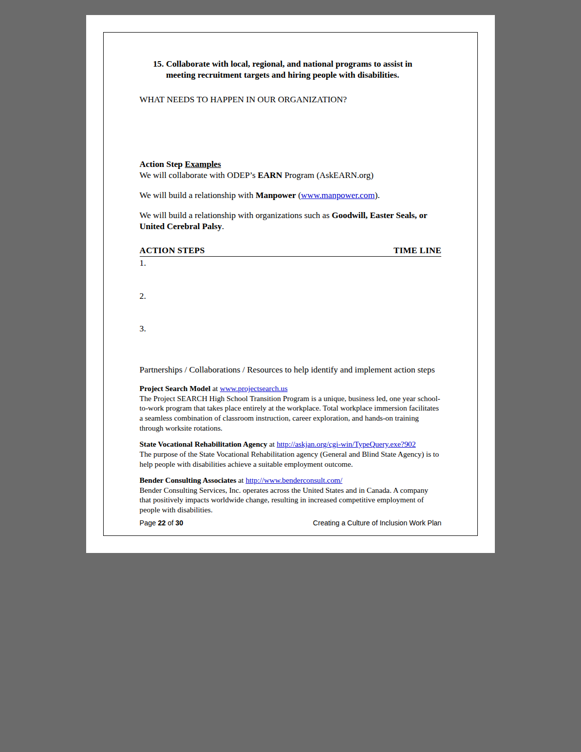Collaborate with local, regional, and national programs to assist in meeting recruitment targets and hiring people with disabilities.
WHAT NEEDS TO HAPPEN IN OUR ORGANIZATION?
Action Step Examples
We will collaborate with ODEP’s EARN Program (AskEARN.org)
We will build a relationship with Manpower (www.manpower.com).
We will build a relationship with organizations such as Goodwill, Easter Seals, or United Cerebral Palsy.
ACTION STEPS TIME LINE
1.
2.
3.
Partnerships / Collaborations / Resources to help identify and implement action steps
Project Search Model at www.projectsearch.us
The Project SEARCH High School Transition Program is a unique, business led, one year school-to-work program that takes place entirely at the workplace. Total workplace immersion facilitates a seamless combination of classroom instruction, career exploration, and hands-on training through worksite rotations.
State Vocational Rehabilitation Agency at http://askjan.org/cgi-win/TypeQuery.exe?902
The purpose of the State Vocational Rehabilitation agency (General and Blind State Agency) is to help people with disabilities achieve a suitable employment outcome.
Bender Consulting Associates at http://www.benderconsult.com/
Bender Consulting Services, Inc. operates across the United States and in Canada. A company that positively impacts worldwide change, resulting in increased competitive employment of people with disabilities.
Page 22 of 30
Creating a Culture of Inclusion Work Plan